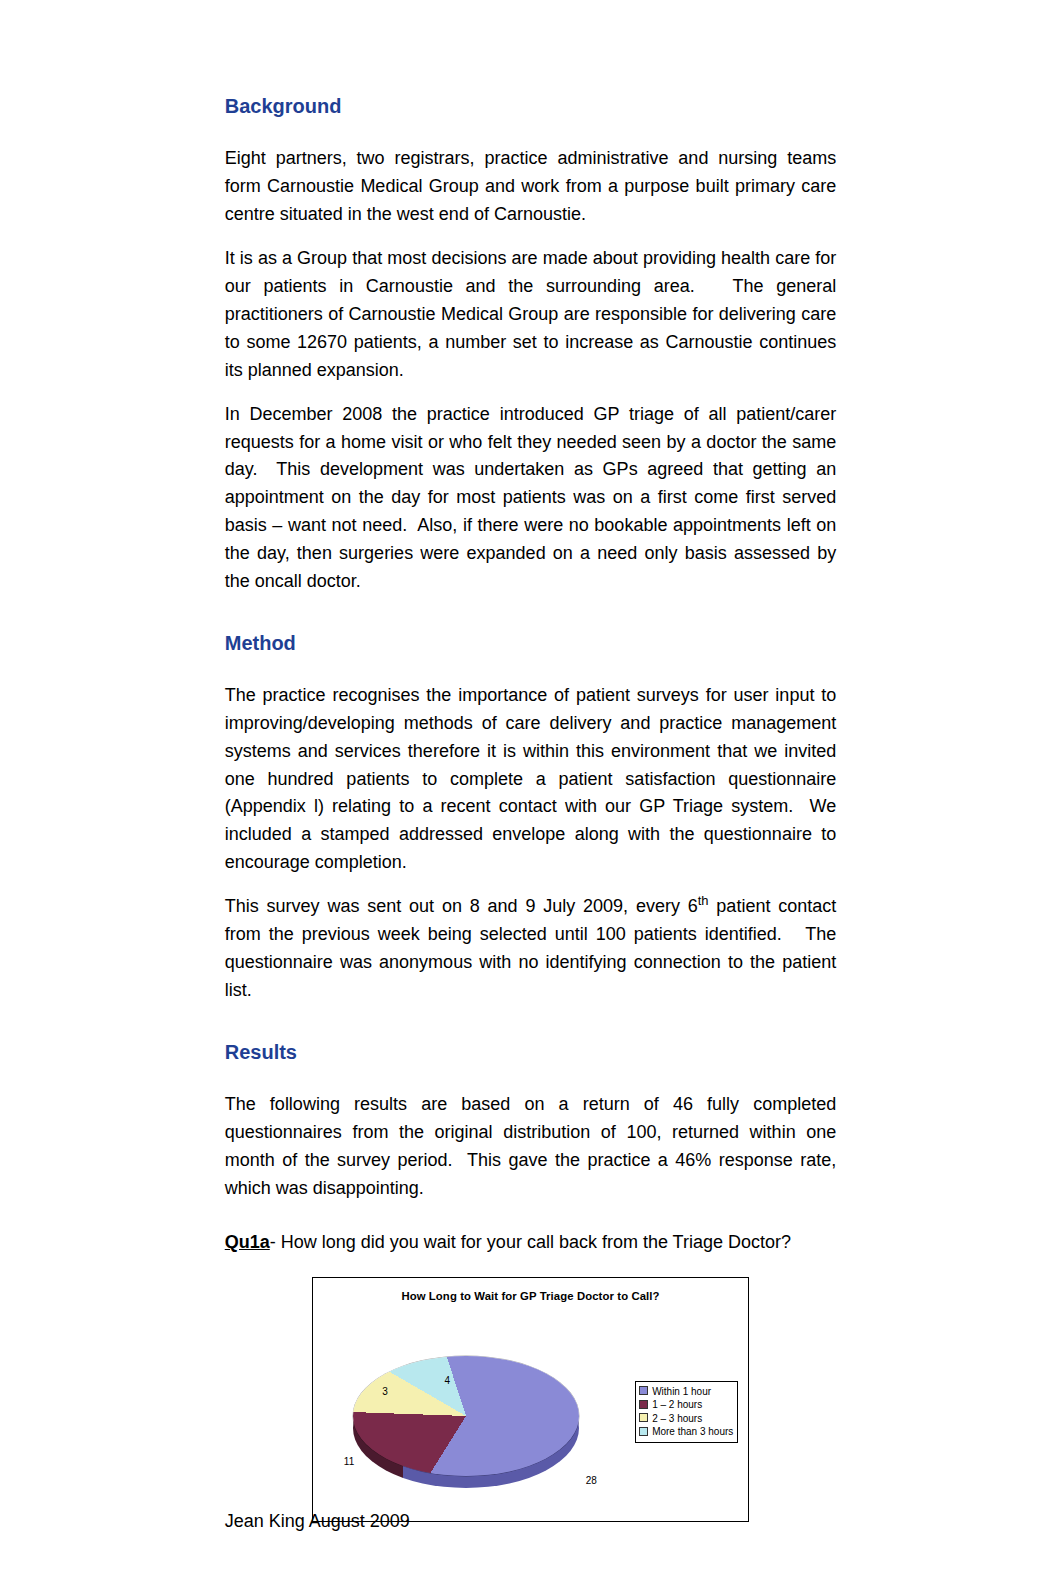Background
Eight partners, two registrars, practice administrative and nursing teams form Carnoustie Medical Group and work from a purpose built primary care centre situated in the west end of Carnoustie.
It is as a Group that most decisions are made about providing health care for our patients in Carnoustie and the surrounding area. The general practitioners of Carnoustie Medical Group are responsible for delivering care to some 12670 patients, a number set to increase as Carnoustie continues its planned expansion.
In December 2008 the practice introduced GP triage of all patient/carer requests for a home visit or who felt they needed seen by a doctor the same day. This development was undertaken as GPs agreed that getting an appointment on the day for most patients was on a first come first served basis – want not need. Also, if there were no bookable appointments left on the day, then surgeries were expanded on a need only basis assessed by the oncall doctor.
Method
The practice recognises the importance of patient surveys for user input to improving/developing methods of care delivery and practice management systems and services therefore it is within this environment that we invited one hundred patients to complete a patient satisfaction questionnaire (Appendix l) relating to a recent contact with our GP Triage system. We included a stamped addressed envelope along with the questionnaire to encourage completion.
This survey was sent out on 8 and 9 July 2009, every 6th patient contact from the previous week being selected until 100 patients identified. The questionnaire was anonymous with no identifying connection to the patient list.
Results
The following results are based on a return of 46 fully completed questionnaires from the original distribution of 100, returned within one month of the survey period. This gave the practice a 46% response rate, which was disappointing.
Qu1a- How long did you wait for your call back from the Triage Doctor?
How Long to Wait for GP Triage Doctor to Call?
3 4 11 28
Within 1 hour
1 – 2 hours
2 – 3 hours
More than 3 hours
Jean King August 2009